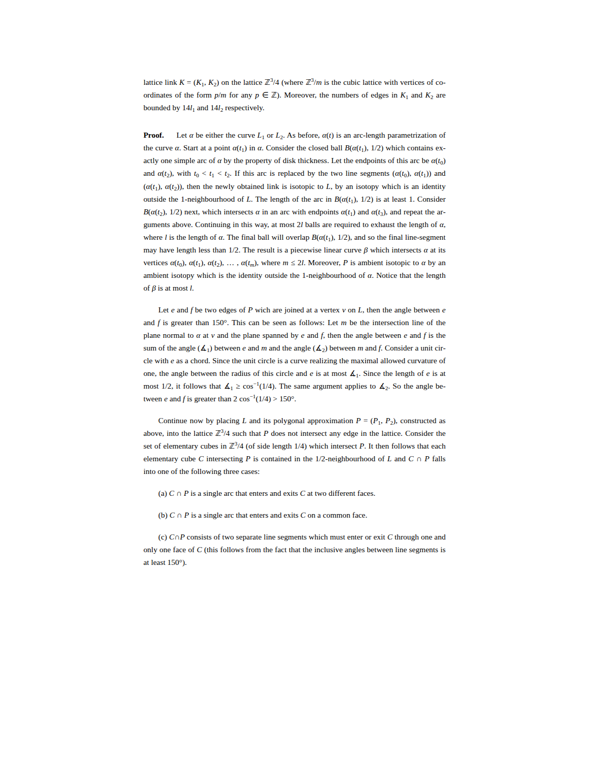lattice link K = (K1, K2) on the lattice ℤ3/4 (where ℤ3/m is the cubic lattice with vertices of coordinates of the form p/m for any p ∈ ℤ). Moreover, the numbers of edges in K1 and K2 are bounded by 14l1 and 14l2 respectively.
Proof. Let α be either the curve L1 or L2. As before, α(t) is an arc-length parametrization of the curve α. Start at a point α(t1) in α. Consider the closed ball B(α(t1), 1/2) which contains exactly one simple arc of α by the property of disk thickness. Let the endpoints of this arc be α(t0) and α(t2), with t0 < t1 < t2. If this arc is replaced by the two line segments (α(t0), α(t1)) and (α(t1), α(t2)), then the newly obtained link is isotopic to L, by an isotopy which is an identity outside the 1-neighbourhood of L. The length of the arc in B(α(t1), 1/2) is at least 1. Consider B(α(t2), 1/2) next, which intersects α in an arc with endpoints α(t1) and α(t3), and repeat the arguments above. Continuing in this way, at most 2l balls are required to exhaust the length of α, where l is the length of α. The final ball will overlap B(α(t1), 1/2), and so the final line-segment may have length less than 1/2. The result is a piecewise linear curve β which intersects α at its vertices α(t0), α(t1), α(t2), … , α(tm), where m ≤ 2l. Moreover, P is ambient isotopic to α by an ambient isotopy which is the identity outside the 1-neighbourhood of α. Notice that the length of β is at most l.
Let e and f be two edges of P wich are joined at a vertex v on L, then the angle between e and f is greater than 150°. This can be seen as follows: Let m be the intersection line of the plane normal to α at v and the plane spanned by e and f, then the angle between e and f is the sum of the angle (∡1) between e and m and the angle (∡2) between m and f. Consider a unit circle with e as a chord. Since the unit circle is a curve realizing the maximal allowed curvature of one, the angle between the radius of this circle and e is at most ∡1. Since the length of e is at most 1/2, it follows that ∡1 ≥ cos−1(1/4). The same argument applies to ∡2. So the angle between e and f is greater than 2 cos−1(1/4) > 150°.
Continue now by placing L and its polygonal approximation P = (P1, P2), constructed as above, into the lattice ℤ3/4 such that P does not intersect any edge in the lattice. Consider the set of elementary cubes in ℤ3/4 (of side length 1/4) which intersect P. It then follows that each elementary cube C intersecting P is contained in the 1/2-neighbourhood of L and C ∩ P falls into one of the following three cases:
(a) C ∩ P is a single arc that enters and exits C at two different faces.
(b) C ∩ P is a single arc that enters and exits C on a common face.
(c) C∩P consists of two separate line segments which must enter or exit C through one and only one face of C (this follows from the fact that the inclusive angles between line segments is at least 150°).